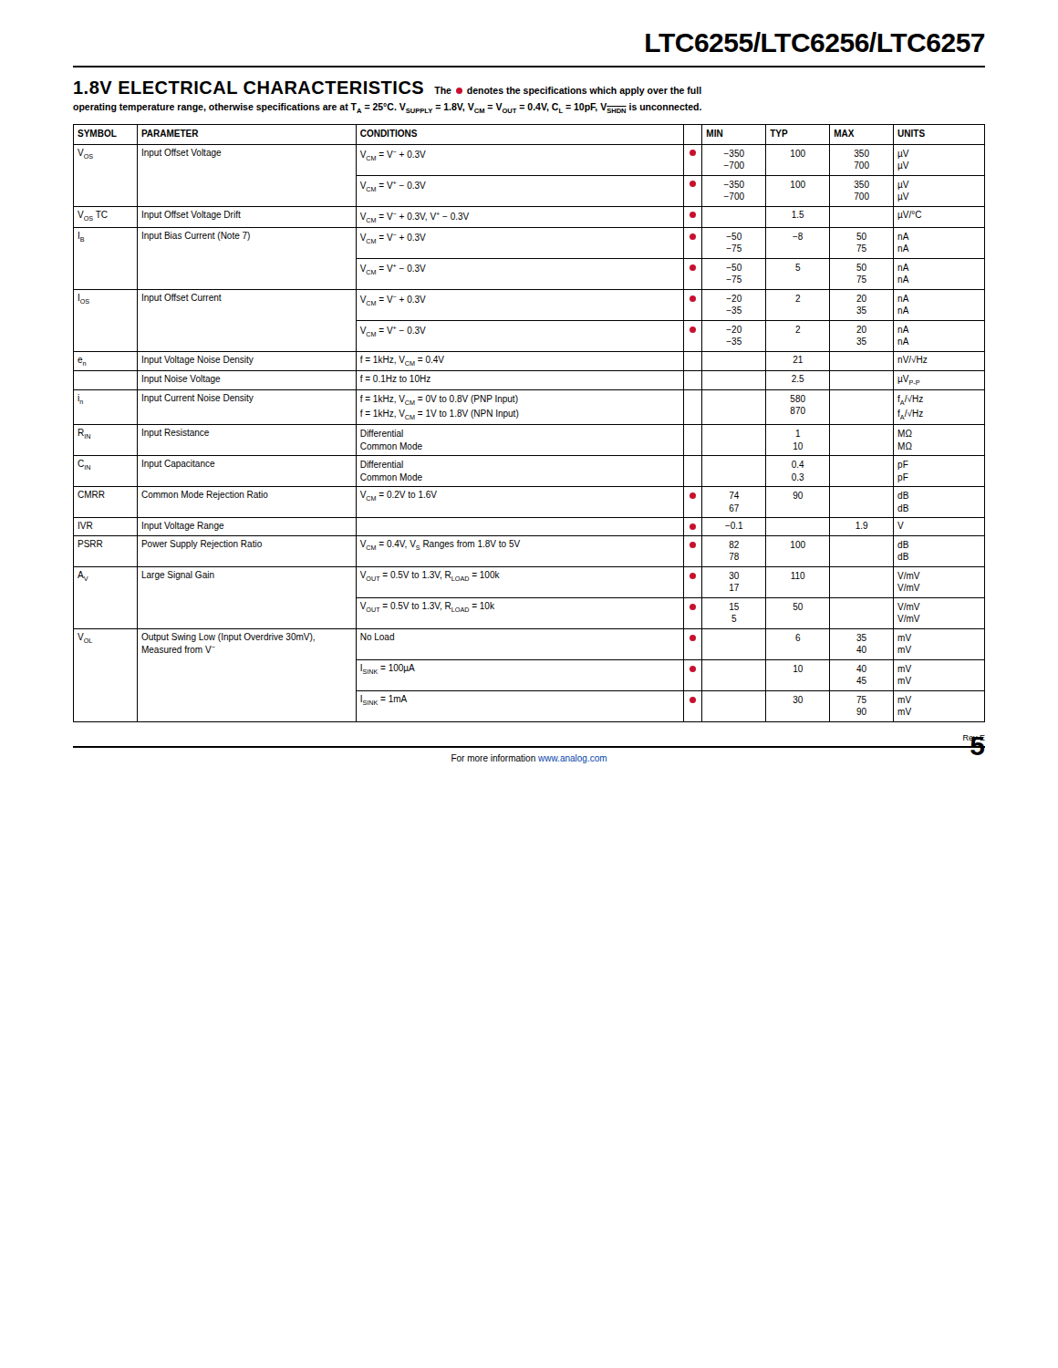LTC6255/LTC6256/LTC6257
1.8V ELECTRICAL CHARACTERISTICS The denotes the specifications which apply over the full
operating temperature range, otherwise specifications are at TA = 25°C. VSUPPLY = 1.8V, VCM = VOUT = 0.4V, CL = 10pF, VSHDN is unconnected.
| SYMBOL | PARAMETER | CONDITIONS | | MIN | TYP | MAX | UNITS |
| --- | --- | --- | --- | --- | --- | --- | --- |
| V OS | Input Offset Voltage | V CM = V − + 0.3V | | −350 −700 | 100 | 350 700 | µV µV |
| V CM = V + − 0.3V | | −350 −700 | 100 | 350 700 | µV µV |
| V OS TC | Input Offset Voltage Drift | V CM = V − + 0.3V, V + − 0.3V | | | 1.5 | | µV/°C |
| I B | Input Bias Current (Note 7) | V CM = V − + 0.3V | | −50 −75 | −8 | 50 75 | nA nA |
| V CM = V + − 0.3V | | −50 −75 | 5 | 50 75 | nA nA |
| I OS | Input Offset Current | V CM = V − + 0.3V | | −20 −35 | 2 | 20 35 | nA nA |
| V CM = V + − 0.3V | | −20 −35 | 2 | 20 35 | nA nA |
| e n | Input Voltage Noise Density | f = 1kHz, V CM = 0.4V | | | 21 | | nV/√Hz |
| | Input Noise Voltage | f = 0.1Hz to 10Hz | | | 2.5 | | µV P-P |
| i n | Input Current Noise Density | f = 1kHz, V CM = 0V to 0.8V (PNP Input) f = 1kHz, V CM = 1V to 1.8V (NPN Input) | | | 580 870 | | f A /√Hz f A /√Hz |
| R IN | Input Resistance | Differential Common Mode | | | 1 10 | | MΩ MΩ |
| C IN | Input Capacitance | Differential Common Mode | | | 0.4 0.3 | | pF pF |
| CMRR | Common Mode Rejection Ratio | V CM = 0.2V to 1.6V | | 74 67 | 90 | | dB dB |
| IVR | Input Voltage Range | | | −0.1 | | 1.9 | V |
| PSRR | Power Supply Rejection Ratio | V CM = 0.4V, V S Ranges from 1.8V to 5V | | 82 78 | 100 | | dB dB |
| A V | Large Signal Gain | V OUT = 0.5V to 1.3V, R LOAD = 100k | | 30 17 | 110 | | V/mV V/mV |
| V OUT = 0.5V to 1.3V, R LOAD = 10k | | 15 5 | 50 | | V/mV V/mV |
| V OL | Output Swing Low (Input Overdrive 30mV), Measured from V − | No Load | | | 6 | 35 40 | mV mV |
| I SINK = 100µA | | | 10 | 40 45 | mV mV |
| I SINK = 1mA | | | 30 | 75 90 | mV mV |
Rev E
For more information www.analog.com
5